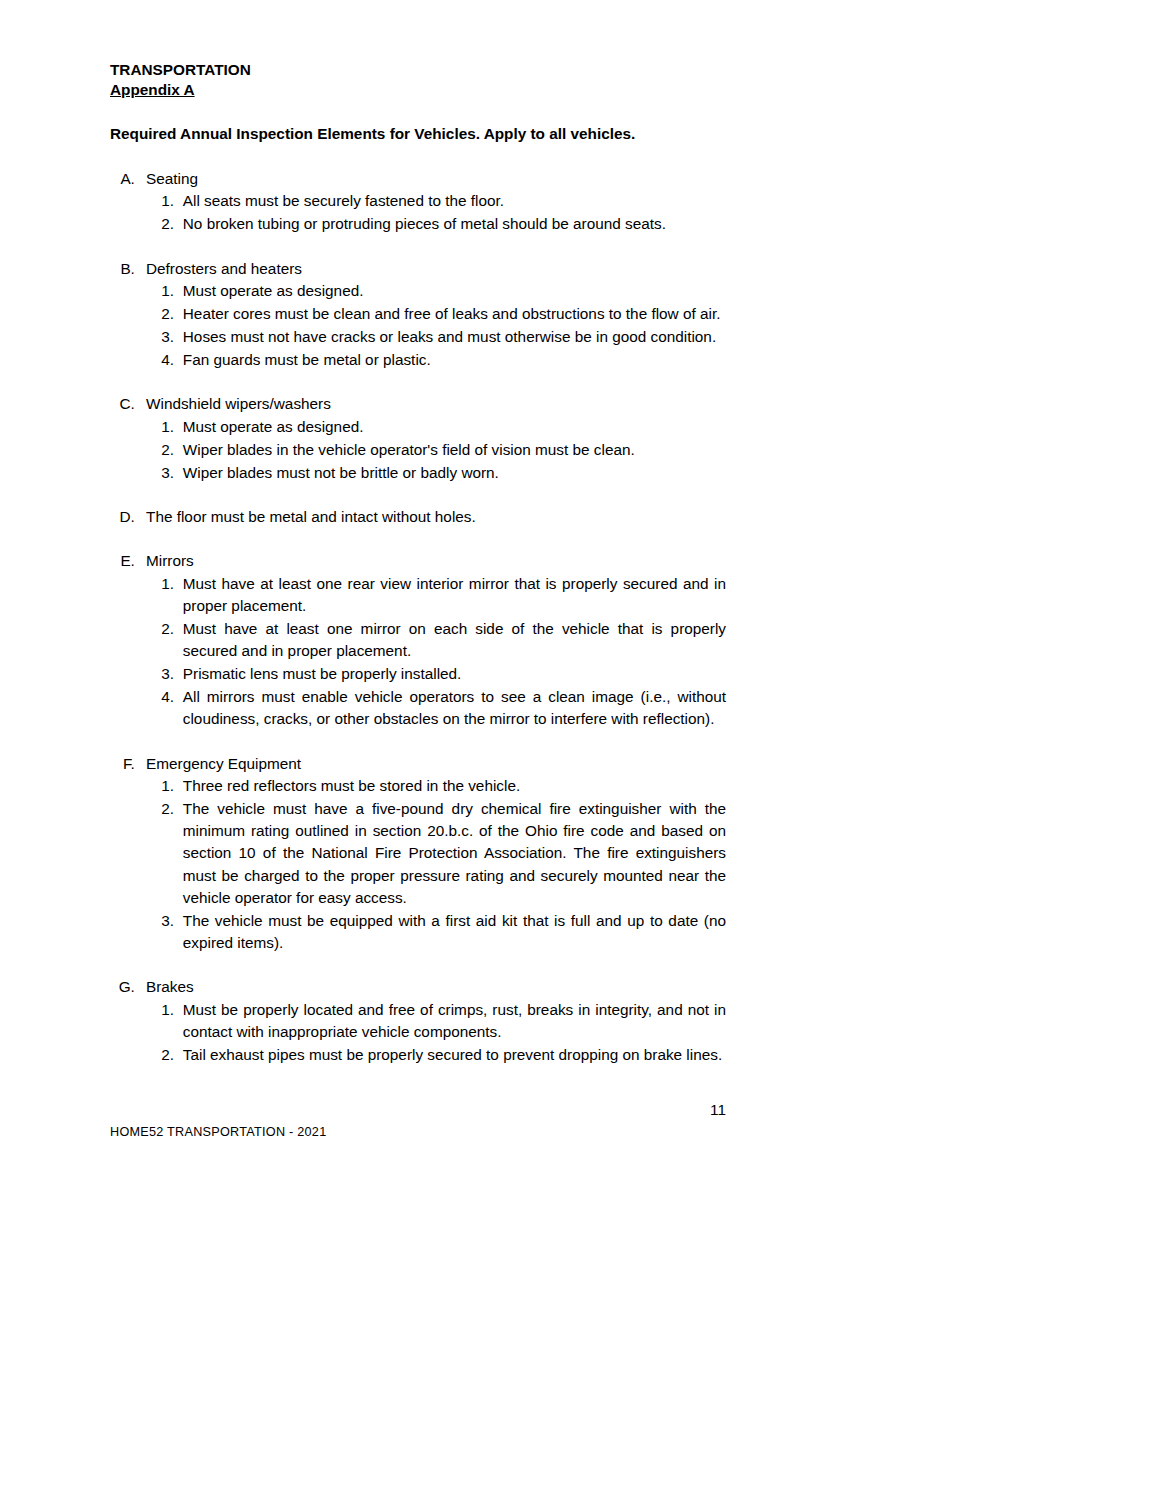TRANSPORTATION
Appendix A
Required Annual Inspection Elements for Vehicles. Apply to all vehicles.
Seating
All seats must be securely fastened to the floor.
No broken tubing or protruding pieces of metal should be around seats.
Defrosters and heaters
Must operate as designed.
Heater cores must be clean and free of leaks and obstructions to the flow of air.
Hoses must not have cracks or leaks and must otherwise be in good condition.
Fan guards must be metal or plastic.
Windshield wipers/washers
Must operate as designed.
Wiper blades in the vehicle operator's field of vision must be clean.
Wiper blades must not be brittle or badly worn.
The floor must be metal and intact without holes.
Mirrors
Must have at least one rear view interior mirror that is properly secured and in proper placement.
Must have at least one mirror on each side of the vehicle that is properly secured and in proper placement.
Prismatic lens must be properly installed.
All mirrors must enable vehicle operators to see a clean image (i.e., without cloudiness, cracks, or other obstacles on the mirror to interfere with reflection).
Emergency Equipment
Three red reflectors must be stored in the vehicle.
The vehicle must have a five-pound dry chemical fire extinguisher with the minimum rating outlined in section 20.b.c. of the Ohio fire code and based on section 10 of the National Fire Protection Association. The fire extinguishers must be charged to the proper pressure rating and securely mounted near the vehicle operator for easy access.
The vehicle must be equipped with a first aid kit that is full and up to date (no expired items).
Brakes
Must be properly located and free of crimps, rust, breaks in integrity, and not in contact with inappropriate vehicle components.
Tail exhaust pipes must be properly secured to prevent dropping on brake lines.
11
HOME52 TRANSPORTATION - 2021